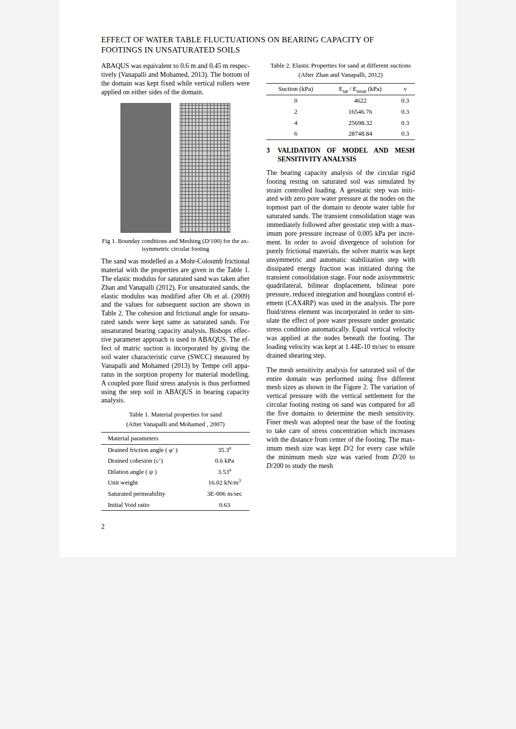Effect of Water Table Fluctuations on Bearing Capacity of Footings in Unsaturated Soils
ABAQUS was equivalent to 0.6 m and 0.45 m respectively (Vanapalli and Mohamed, 2013). The bottom of the domain was kept fixed while vertical rollers were applied on either sides of the domain.
⌐ ⌐
¬ ¬
Fig 1. Bounday conditions and Meshing (D/100) for the axisymmetric circular footing
The sand was modelled as a Mohr-Coloumb frictional material with the properties are given in the Table 1. The elastic modulus for saturated sand was taken after Zhan and Vanapalli (2012). For unsaturated sands, the elastic modulus was modified after Oh et al. (2009) and the values for subsequent suction are shown in Table 2. The cohesion and frictional angle for unsaturated sands were kept same as saturated sands. For unsaturated bearing capacity analysis, Bishops effective parameter approach is used in ABAQUS. The effect of matric suction is incorporated by giving the soil water characteristic curve (SWCC) measured by Vanapalli and Mohamed (2013) by Tempe cell apparatus in the sorption property for material modelling. A coupled pore fluid stress analysis is thus performed using the step soil in ABAQUS in bearing capacity analysis.
Table 1. Material properties for sand
(After Vanapalli and Mohamed , 2007)
| Material parameters |
| --- |
| Drained friction angle ( φ' ) | 35.3 o |
| Drained cohesion (c’) | 0.6 kPa |
| Dilation angle ( ψ ) | 3.53 o |
| Unit weight | 16.02 kN/m 3 |
| Saturated permeability | 3E-006 m/sec |
| Initial Void ratio | 0.63 |
Table 2. Elastic Properties for sand at different suctions
(After Zhan and Vanapalli, 2012)
| Suction (kPa) | E sat / E unsat (kPa) | ν |
| --- | --- | --- |
| 0 | 4622 | 0.3 |
| 2 | 16546.76 | 0.3 |
| 4 | 25698.32 | 0.3 |
| 6 | 28748.84 | 0.3 |
3 Validation of Model and Mesh Sensitivity Analysis
The bearing capacity analysis of the circular rigid footing resting on saturated soil was simulated by strain controlled loading. A geostatic step was initiated with zero pore water pressure at the nodes on the topmost part of the domain to denote water table for saturated sands. The transient consolidation stage was immediately followed after geostatic step with a maximum pore pressure increase of 0.005 kPa per increment. In order to avoid divergence of solution for purely frictional materials, the solver matrix was kept unsymmetric and automatic stabilization step with dissipated energy fraction was initiated during the transient consolidation stage. Four node axisymmetric quadrilateral, bilinear displacement, bilinear pore pressure, reduced integration and hourglass control element (CAX4RP) was used in the analysis. The pore fluid/stress element was incorporated in order to simulate the effect of pore water pressure under geostatic stress condition automatically. Equal vertical velocity was applied at the nodes beneath the footing. The loading velocity was kept at 1.44E-10 m/sec to ensure drained shearing step.
The mesh sensitivity analysis for saturated soil of the entire domain was performed using five different mesh sizes as shown in the Figure 2. The variation of vertical pressure with the vertical settlement for the circular footing resting on sand was compared for all the five domains to determine the mesh sensitivity. Finer mesh was adopted near the base of the footing to take care of stress concentration which increases with the distance from center of the footing. The maximum mesh size was kept D/2 for every case while the minimum mesh size was varied from D/20 to D/200 to study the mesh
2